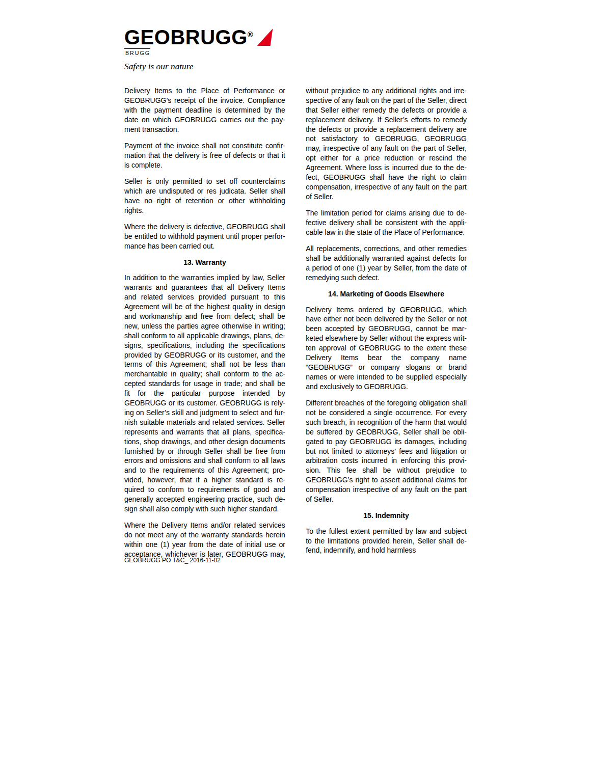GEOBRUGG®
BRUGG
Safety is our nature
Delivery Items to the Place of Performance or GEOBRUGG’s receipt of the invoice. Compliance with the payment deadline is determined by the date on which GEOBRUGG carries out the payment transaction.
Payment of the invoice shall not constitute confirmation that the delivery is free of defects or that it is complete.
Seller is only permitted to set off counterclaims which are undisputed or res judicata. Seller shall have no right of retention or other withholding rights.
Where the delivery is defective, GEOBRUGG shall be entitled to withhold payment until proper performance has been carried out.
13. Warranty
In addition to the warranties implied by law, Seller warrants and guarantees that all Delivery Items and related services provided pursuant to this Agreement will be of the highest quality in design and workmanship and free from defect; shall be new, unless the parties agree otherwise in writing; shall conform to all applicable drawings, plans, designs, specifications, including the specifications provided by GEOBRUGG or its customer, and the terms of this Agreement; shall not be less than merchantable in quality; shall conform to the accepted standards for usage in trade; and shall be fit for the particular purpose intended by GEOBRUGG or its customer. GEOBRUGG is relying on Seller’s skill and judgment to select and furnish suitable materials and related services. Seller represents and warrants that all plans, specifications, shop drawings, and other design documents furnished by or through Seller shall be free from errors and omissions and shall conform to all laws and to the requirements of this Agreement; provided, however, that if a higher standard is required to conform to requirements of good and generally accepted engineering practice, such design shall also comply with such higher standard.
Where the Delivery Items and/or related services do not meet any of the warranty standards herein within one (1) year from the date of initial use or acceptance, whichever is later, GEOBRUGG may, without prejudice to any additional rights and irrespective of any fault on the part of the Seller, direct that Seller either remedy the defects or provide a replacement delivery. If Seller’s efforts to remedy the defects or provide a replacement delivery are not satisfactory to GEOBRUGG, GEOBRUGG may, irrespective of any fault on the part of Seller, opt either for a price reduction or rescind the Agreement. Where loss is incurred due to the defect, GEOBRUGG shall have the right to claim compensation, irrespective of any fault on the part of Seller.
The limitation period for claims arising due to defective delivery shall be consistent with the applicable law in the state of the Place of Performance.
All replacements, corrections, and other remedies shall be additionally warranted against defects for a period of one (1) year by Seller, from the date of remedying such defect.
14. Marketing of Goods Elsewhere
Delivery Items ordered by GEOBRUGG, which have either not been delivered by the Seller or not been accepted by GEOBRUGG, cannot be marketed elsewhere by Seller without the express written approval of GEOBRUGG to the extent these Delivery Items bear the company name “GEOBRUGG” or company slogans or brand names or were intended to be supplied especially and exclusively to GEOBRUGG.
Different breaches of the foregoing obligation shall not be considered a single occurrence. For every such breach, in recognition of the harm that would be suffered by GEOBRUGG, Seller shall be obligated to pay GEOBRUGG its damages, including but not limited to attorneys’ fees and litigation or arbitration costs incurred in enforcing this provision. This fee shall be without prejudice to GEOBRUGG’s right to assert additional claims for compensation irrespective of any fault on the part of Seller.
15. Indemnity
To the fullest extent permitted by law and subject to the limitations provided herein, Seller shall defend, indemnify, and hold harmless
GEOBRUGG PO T&C_ 2016-11-02